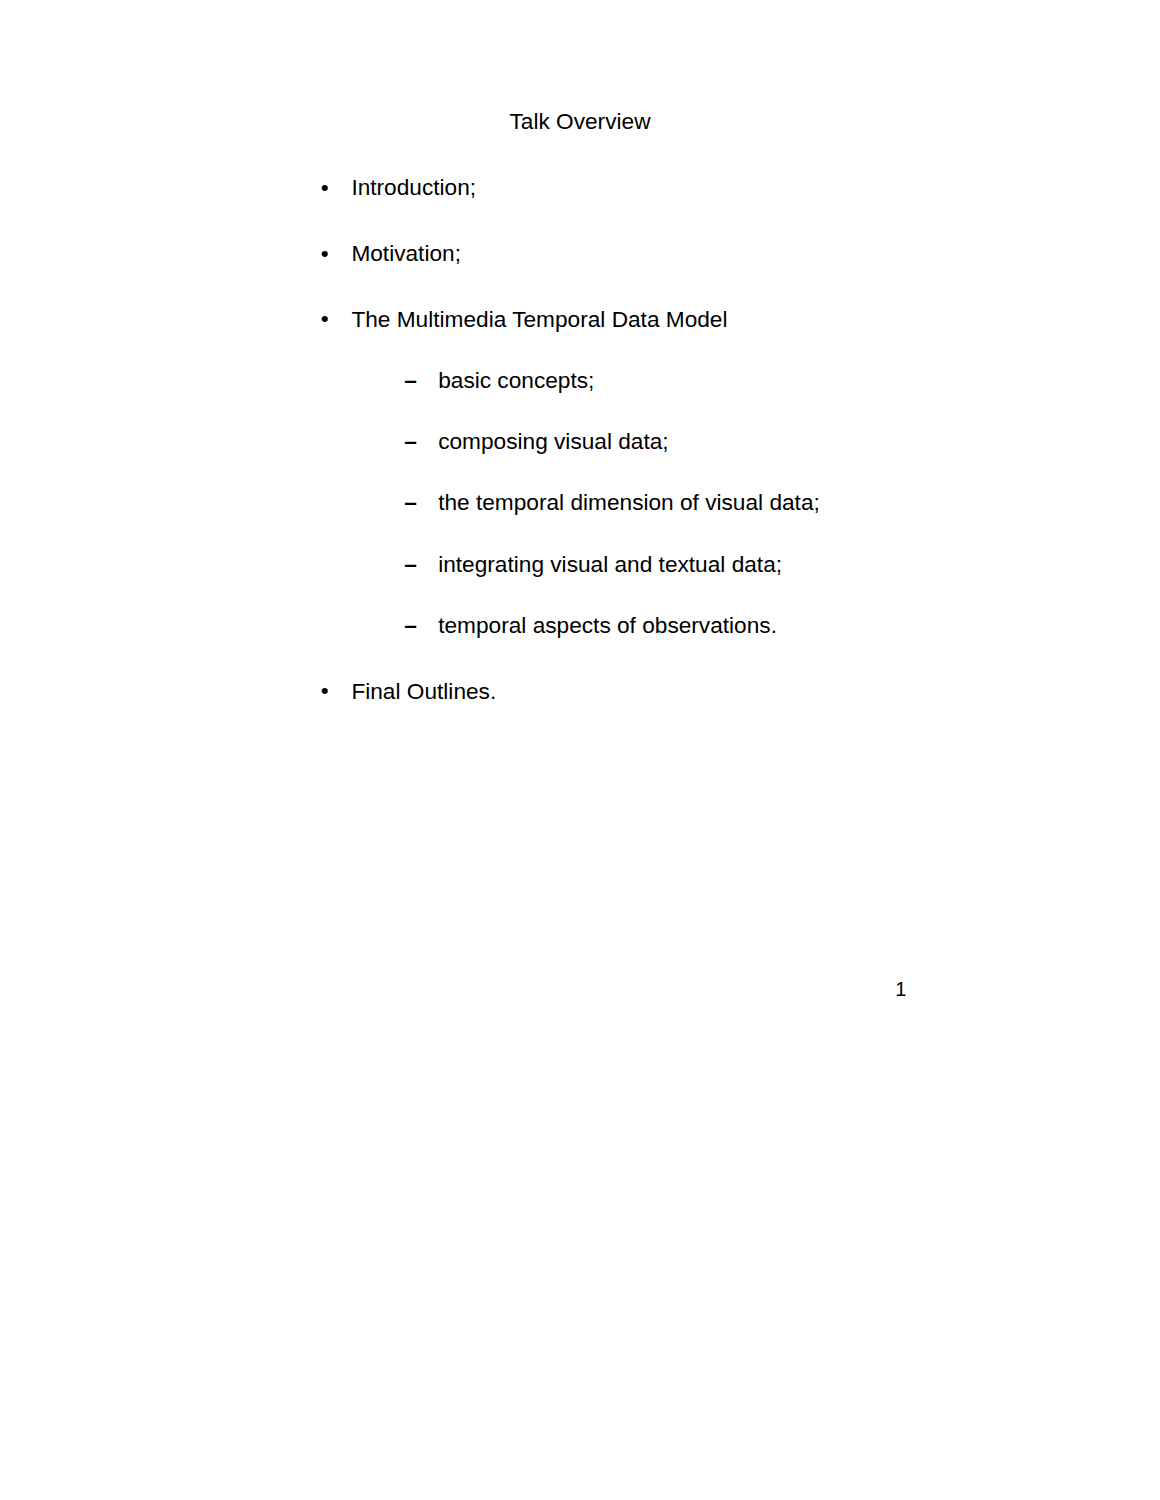Talk Overview
Introduction;
Motivation;
The Multimedia Temporal Data Model
basic concepts;
composing visual data;
the temporal dimension of visual data;
integrating visual and textual data;
temporal aspects of observations.
Final Outlines.
1